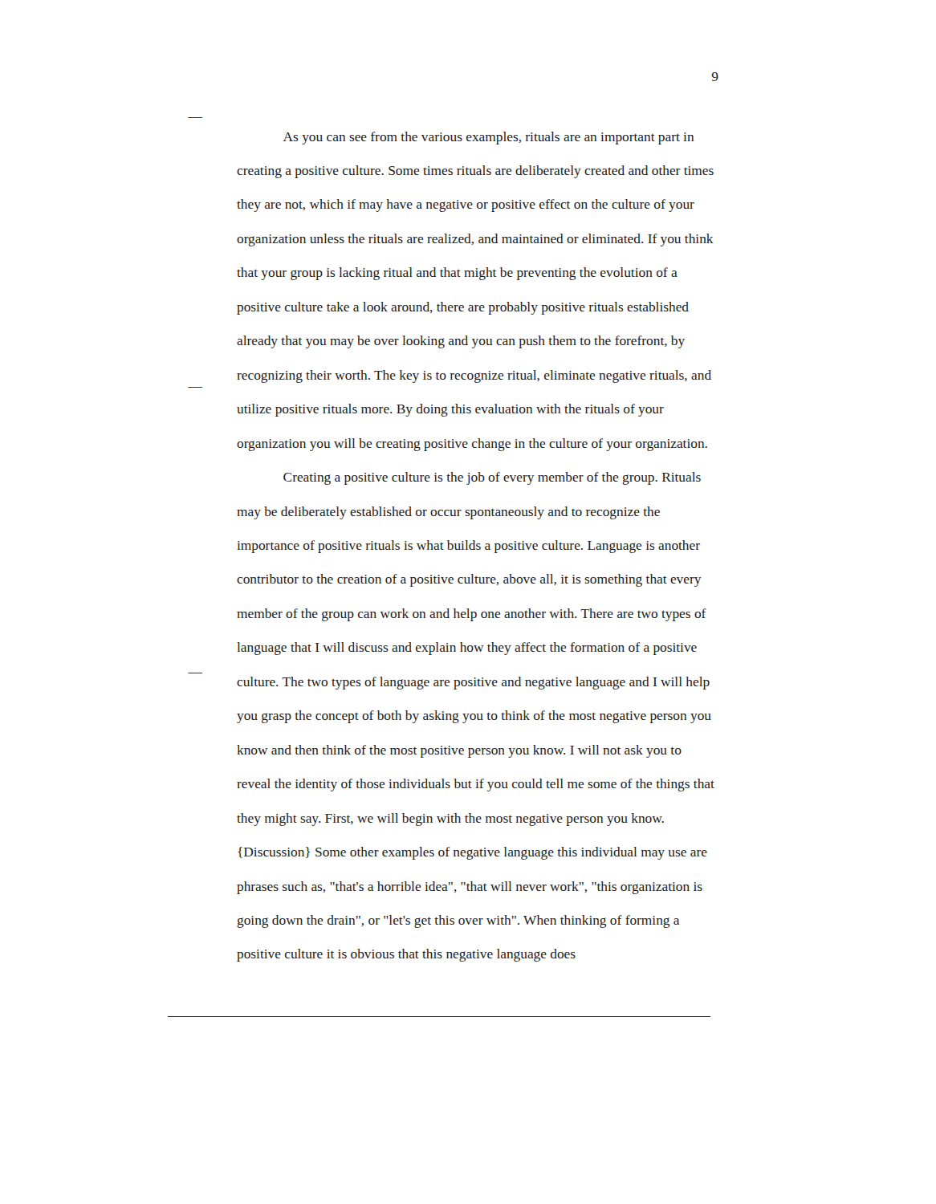9
— — —
As you can see from the various examples, rituals are an important part in creating a positive culture. Some times rituals are deliberately created and other times they are not, which if may have a negative or positive effect on the culture of your organization unless the rituals are realized, and maintained or eliminated. If you think that your group is lacking ritual and that might be preventing the evolution of a positive culture take a look around, there are probably positive rituals established already that you may be over looking and you can push them to the forefront, by recognizing their worth. The key is to recognize ritual, eliminate negative rituals, and utilize positive rituals more. By doing this evaluation with the rituals of your organization you will be creating positive change in the culture of your organization.
Creating a positive culture is the job of every member of the group. Rituals may be deliberately established or occur spontaneously and to recognize the importance of positive rituals is what builds a positive culture. Language is another contributor to the creation of a positive culture, above all, it is something that every member of the group can work on and help one another with. There are two types of language that I will discuss and explain how they affect the formation of a positive culture. The two types of language are positive and negative language and I will help you grasp the concept of both by asking you to think of the most negative person you know and then think of the most positive person you know. I will not ask you to reveal the identity of those individuals but if you could tell me some of the things that they might say. First, we will begin with the most negative person you know. {Discussion} Some other examples of negative language this individual may use are phrases such as, "that's a horrible idea", "that will never work", "this organization is going down the drain", or "let's get this over with". When thinking of forming a positive culture it is obvious that this negative language does